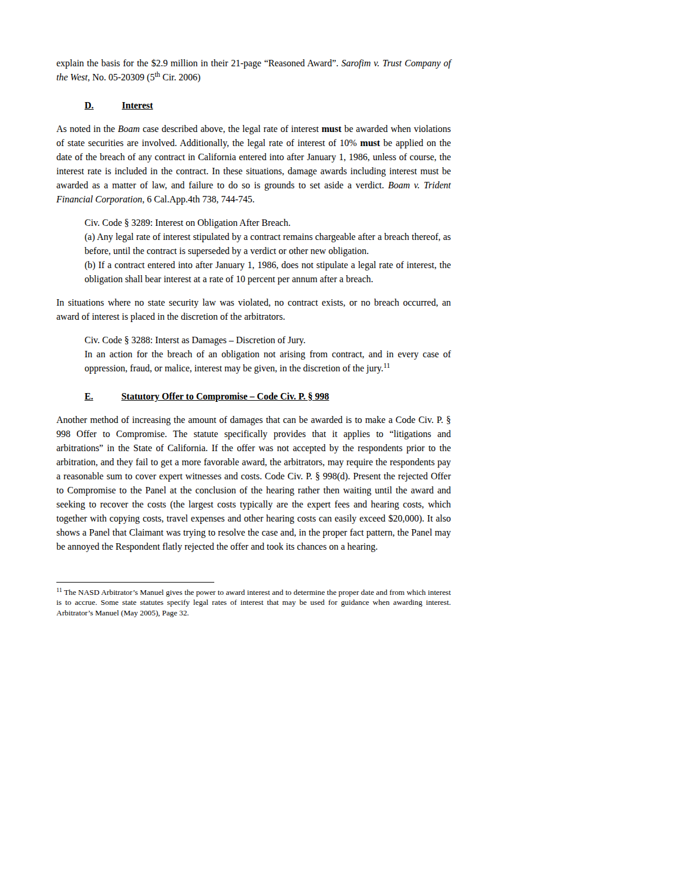explain the basis for the $2.9 million in their 21-page “Reasoned Award”. Sarofim v. Trust Company of the West, No. 05-20309 (5th Cir. 2006)
D. Interest
As noted in the Boam case described above, the legal rate of interest must be awarded when violations of state securities are involved. Additionally, the legal rate of interest of 10% must be applied on the date of the breach of any contract in California entered into after January 1, 1986, unless of course, the interest rate is included in the contract. In these situations, damage awards including interest must be awarded as a matter of law, and failure to do so is grounds to set aside a verdict. Boam v. Trident Financial Corporation, 6 Cal.App.4th 738, 744-745.
Civ. Code § 3289: Interest on Obligation After Breach.
(a) Any legal rate of interest stipulated by a contract remains chargeable after a breach thereof, as before, until the contract is superseded by a verdict or other new obligation.
(b) If a contract entered into after January 1, 1986, does not stipulate a legal rate of interest, the obligation shall bear interest at a rate of 10 percent per annum after a breach.
In situations where no state security law was violated, no contract exists, or no breach occurred, an award of interest is placed in the discretion of the arbitrators.
Civ. Code § 3288: Interst as Damages – Discretion of Jury.
In an action for the breach of an obligation not arising from contract, and in every case of oppression, fraud, or malice, interest may be given, in the discretion of the jury.11
E. Statutory Offer to Compromise – Code Civ. P. § 998
Another method of increasing the amount of damages that can be awarded is to make a Code Civ. P. § 998 Offer to Compromise. The statute specifically provides that it applies to “litigations and arbitrations” in the State of California. If the offer was not accepted by the respondents prior to the arbitration, and they fail to get a more favorable award, the arbitrators, may require the respondents pay a reasonable sum to cover expert witnesses and costs. Code Civ. P. § 998(d). Present the rejected Offer to Compromise to the Panel at the conclusion of the hearing rather then waiting until the award and seeking to recover the costs (the largest costs typically are the expert fees and hearing costs, which together with copying costs, travel expenses and other hearing costs can easily exceed $20,000). It also shows a Panel that Claimant was trying to resolve the case and, in the proper fact pattern, the Panel may be annoyed the Respondent flatly rejected the offer and took its chances on a hearing.
11 The NASD Arbitrator’s Manuel gives the power to award interest and to determine the proper date and from which interest is to accrue. Some state statutes specify legal rates of interest that may be used for guidance when awarding interest. Arbitrator’s Manuel (May 2005), Page 32.